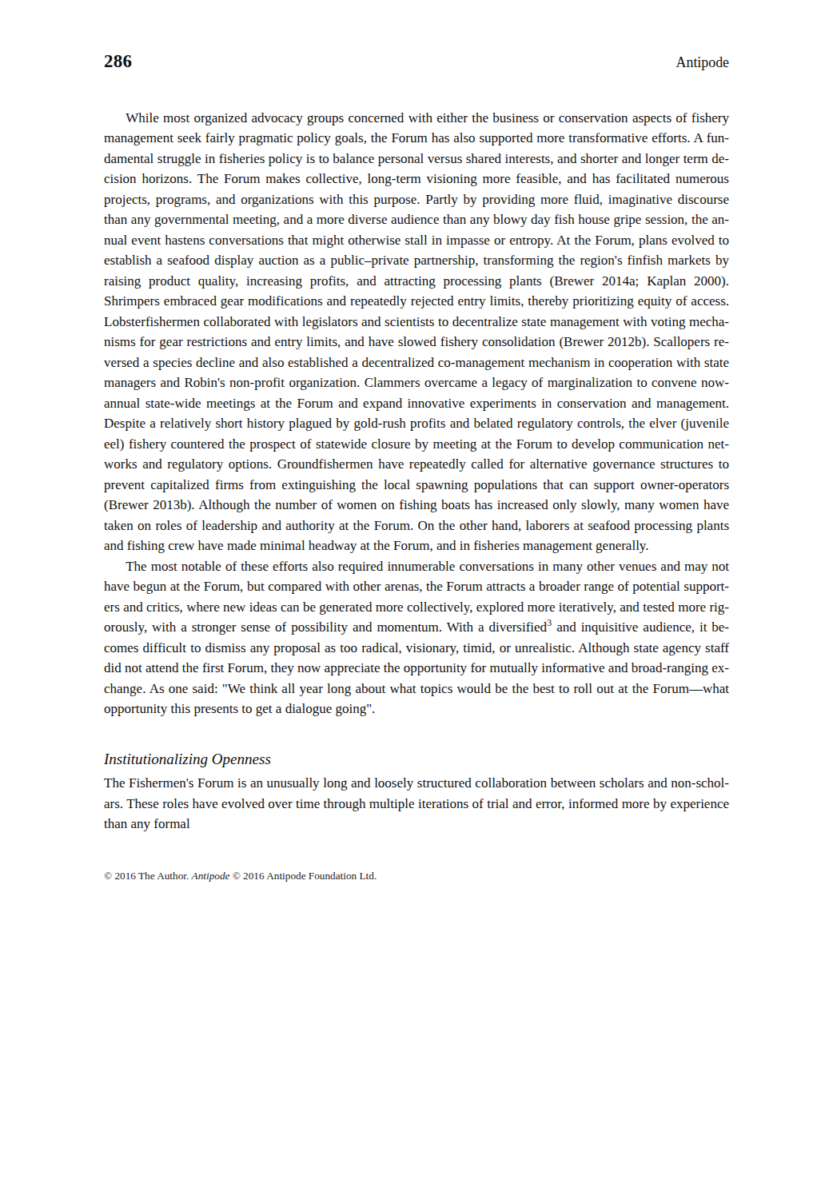286
Antipode
While most organized advocacy groups concerned with either the business or conservation aspects of fishery management seek fairly pragmatic policy goals, the Forum has also supported more transformative efforts. A fundamental struggle in fisheries policy is to balance personal versus shared interests, and shorter and longer term decision horizons. The Forum makes collective, long-term visioning more feasible, and has facilitated numerous projects, programs, and organizations with this purpose. Partly by providing more fluid, imaginative discourse than any governmental meeting, and a more diverse audience than any blowy day fish house gripe session, the annual event hastens conversations that might otherwise stall in impasse or entropy. At the Forum, plans evolved to establish a seafood display auction as a public–private partnership, transforming the region's finfish markets by raising product quality, increasing profits, and attracting processing plants (Brewer 2014a; Kaplan 2000). Shrimpers embraced gear modifications and repeatedly rejected entry limits, thereby prioritizing equity of access. Lobsterfishermen collaborated with legislators and scientists to decentralize state management with voting mechanisms for gear restrictions and entry limits, and have slowed fishery consolidation (Brewer 2012b). Scallopers reversed a species decline and also established a decentralized co-management mechanism in cooperation with state managers and Robin's non-profit organization. Clammers overcame a legacy of marginalization to convene now-annual state-wide meetings at the Forum and expand innovative experiments in conservation and management. Despite a relatively short history plagued by gold-rush profits and belated regulatory controls, the elver (juvenile eel) fishery countered the prospect of statewide closure by meeting at the Forum to develop communication networks and regulatory options. Groundfishermen have repeatedly called for alternative governance structures to prevent capitalized firms from extinguishing the local spawning populations that can support owner-operators (Brewer 2013b). Although the number of women on fishing boats has increased only slowly, many women have taken on roles of leadership and authority at the Forum. On the other hand, laborers at seafood processing plants and fishing crew have made minimal headway at the Forum, and in fisheries management generally.
The most notable of these efforts also required innumerable conversations in many other venues and may not have begun at the Forum, but compared with other arenas, the Forum attracts a broader range of potential supporters and critics, where new ideas can be generated more collectively, explored more iteratively, and tested more rigorously, with a stronger sense of possibility and momentum. With a diversified3 and inquisitive audience, it becomes difficult to dismiss any proposal as too radical, visionary, timid, or unrealistic. Although state agency staff did not attend the first Forum, they now appreciate the opportunity for mutually informative and broad-ranging exchange. As one said: "We think all year long about what topics would be the best to roll out at the Forum—what opportunity this presents to get a dialogue going".
Institutionalizing Openness
The Fishermen's Forum is an unusually long and loosely structured collaboration between scholars and non-scholars. These roles have evolved over time through multiple iterations of trial and error, informed more by experience than any formal
© 2016 The Author. Antipode © 2016 Antipode Foundation Ltd.